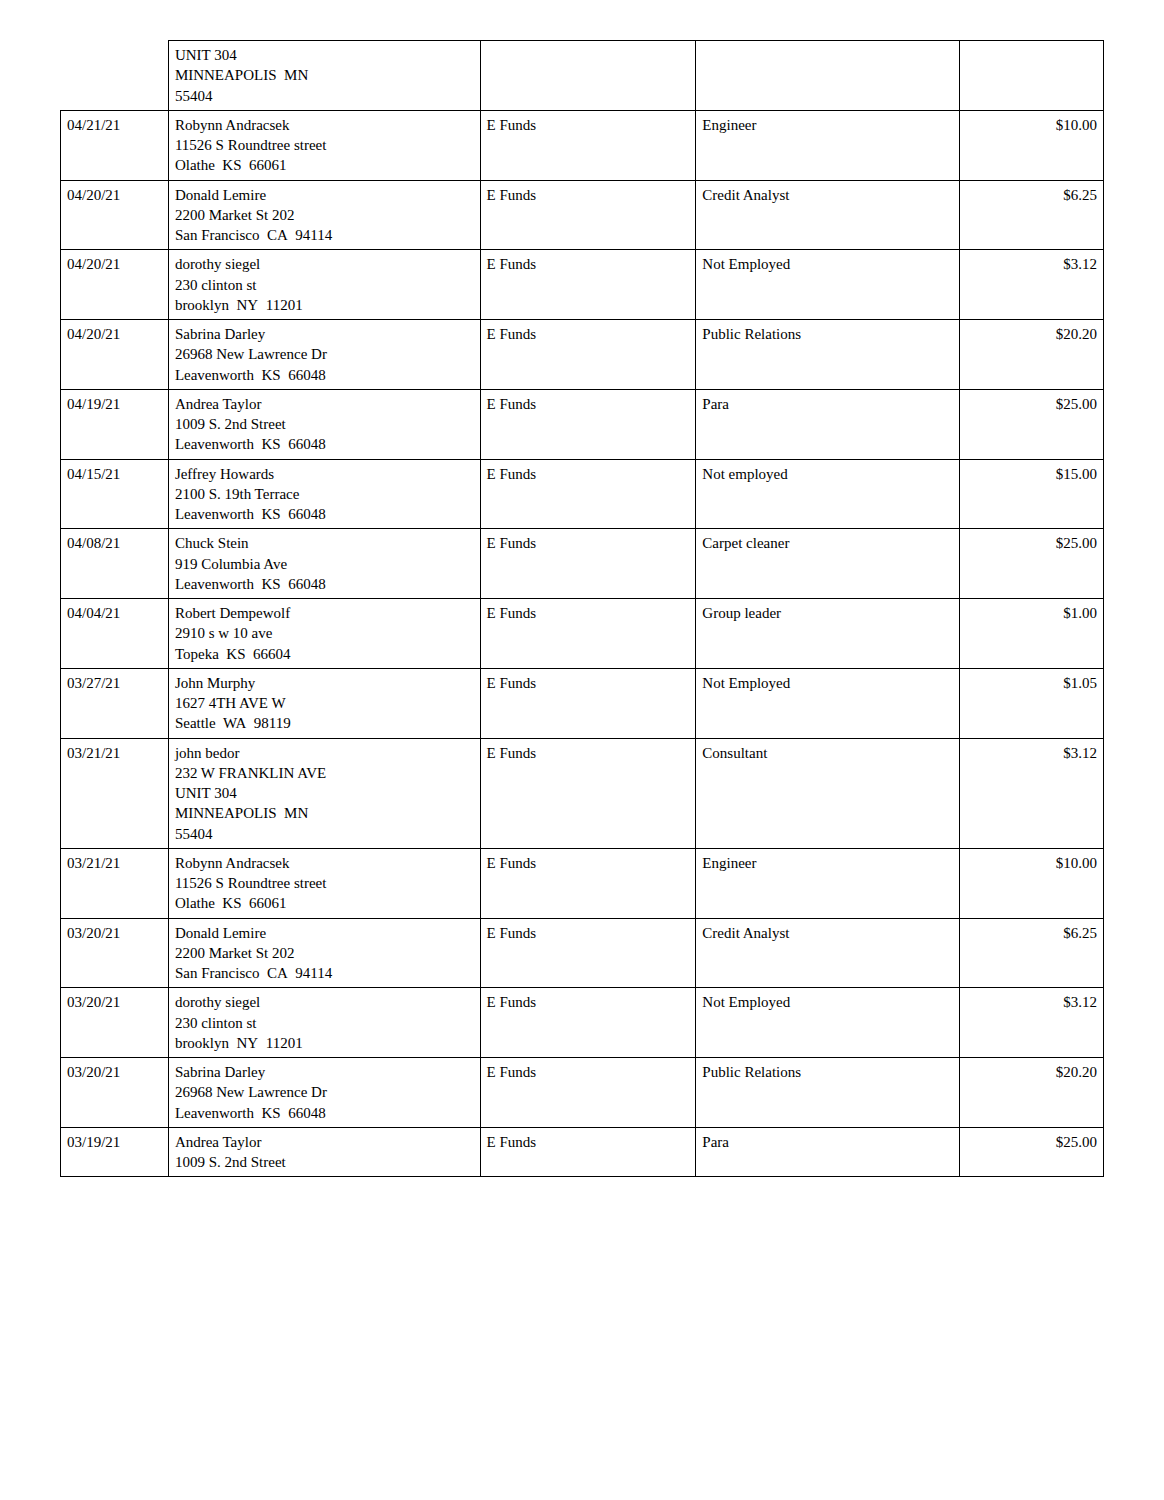| | UNIT 304 MINNEAPOLIS MN 55404 | | | |
| 04/21/21 | Robynn Andracsek 11526 S Roundtree street Olathe KS 66061 | E Funds | Engineer | $10.00 |
| 04/20/21 | Donald Lemire 2200 Market St 202 San Francisco CA 94114 | E Funds | Credit Analyst | $6.25 |
| 04/20/21 | dorothy siegel 230 clinton st brooklyn NY 11201 | E Funds | Not Employed | $3.12 |
| 04/20/21 | Sabrina Darley 26968 New Lawrence Dr Leavenworth KS 66048 | E Funds | Public Relations | $20.20 |
| 04/19/21 | Andrea Taylor 1009 S. 2nd Street Leavenworth KS 66048 | E Funds | Para | $25.00 |
| 04/15/21 | Jeffrey Howards 2100 S. 19th Terrace Leavenworth KS 66048 | E Funds | Not employed | $15.00 |
| 04/08/21 | Chuck Stein 919 Columbia Ave Leavenworth KS 66048 | E Funds | Carpet cleaner | $25.00 |
| 04/04/21 | Robert Dempewolf 2910 s w 10 ave Topeka KS 66604 | E Funds | Group leader | $1.00 |
| 03/27/21 | John Murphy 1627 4TH AVE W Seattle WA 98119 | E Funds | Not Employed | $1.05 |
| 03/21/21 | john bedor 232 W FRANKLIN AVE UNIT 304 MINNEAPOLIS MN 55404 | E Funds | Consultant | $3.12 |
| 03/21/21 | Robynn Andracsek 11526 S Roundtree street Olathe KS 66061 | E Funds | Engineer | $10.00 |
| 03/20/21 | Donald Lemire 2200 Market St 202 San Francisco CA 94114 | E Funds | Credit Analyst | $6.25 |
| 03/20/21 | dorothy siegel 230 clinton st brooklyn NY 11201 | E Funds | Not Employed | $3.12 |
| 03/20/21 | Sabrina Darley 26968 New Lawrence Dr Leavenworth KS 66048 | E Funds | Public Relations | $20.20 |
| 03/19/21 | Andrea Taylor 1009 S. 2nd Street | E Funds | Para | $25.00 |